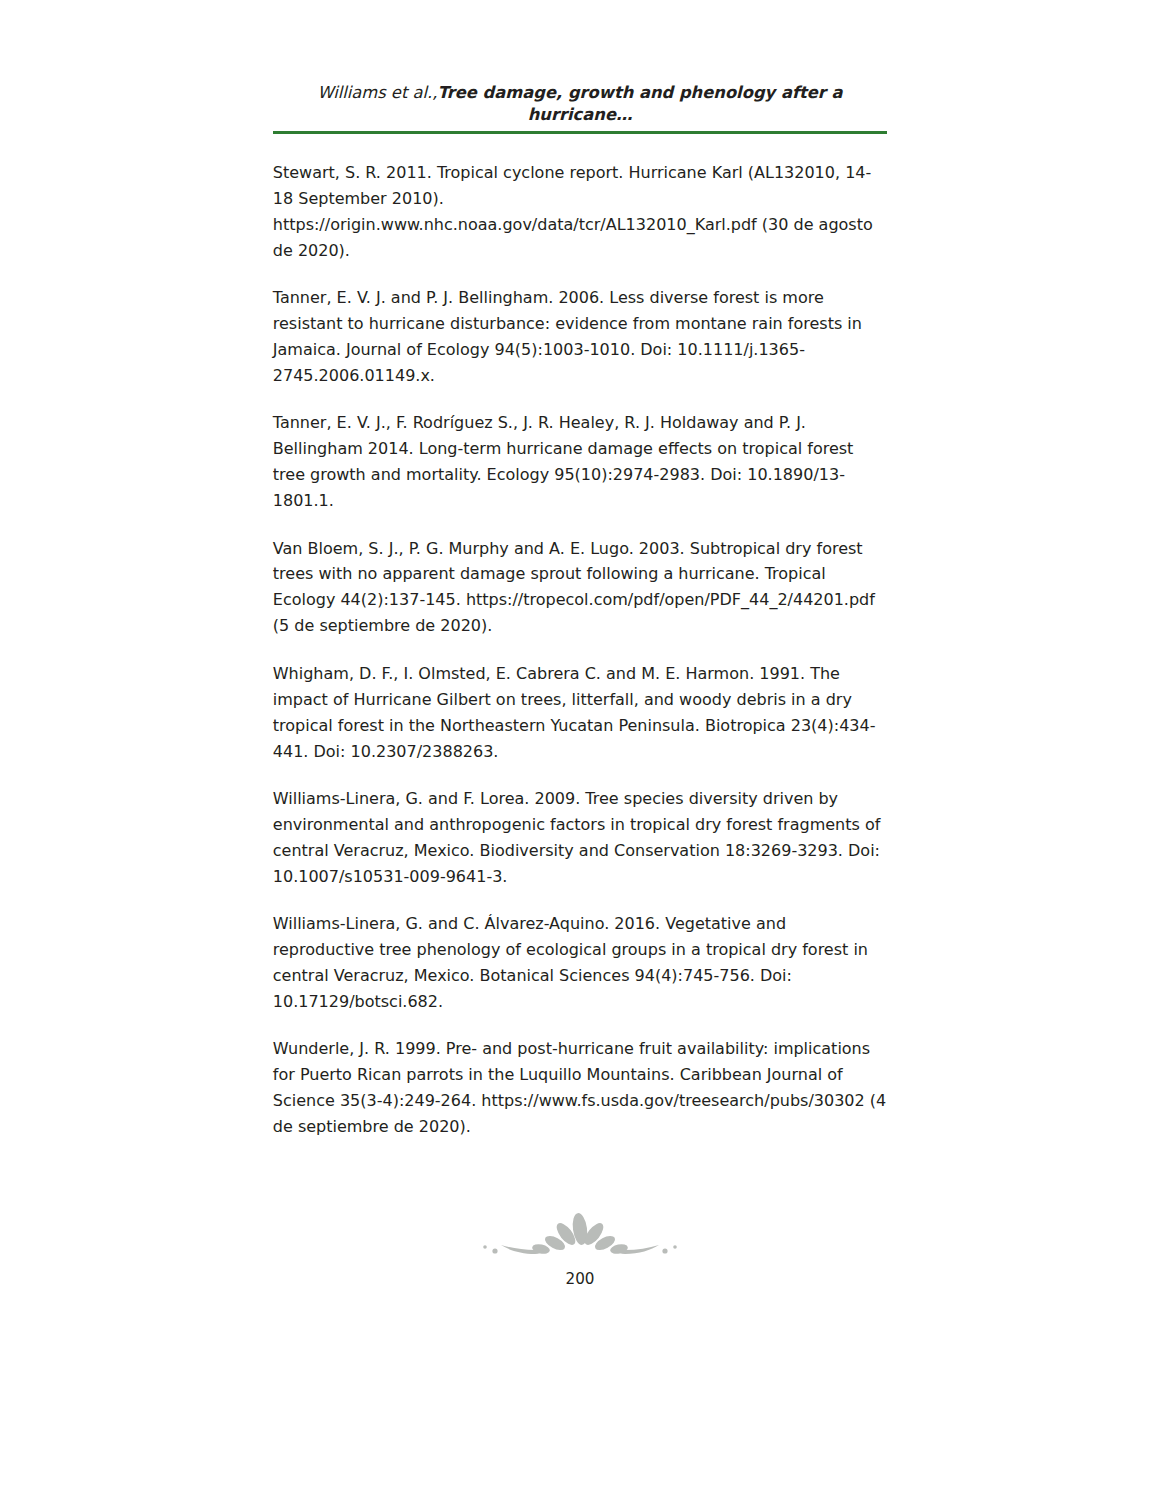Williams et al., Tree damage, growth and phenology after a hurricane…
Stewart, S. R. 2011. Tropical cyclone report. Hurricane Karl (AL132010, 14-18 September 2010). https://origin.www.nhc.noaa.gov/data/tcr/AL132010_Karl.pdf (30 de agosto de 2020).
Tanner, E. V. J. and P. J. Bellingham. 2006. Less diverse forest is more resistant to hurricane disturbance: evidence from montane rain forests in Jamaica. Journal of Ecology 94(5):1003-1010. Doi: 10.1111/j.1365-2745.2006.01149.x.
Tanner, E. V. J., F. Rodríguez S., J. R. Healey, R. J. Holdaway and P. J. Bellingham 2014. Long-term hurricane damage effects on tropical forest tree growth and mortality. Ecology 95(10):2974-2983. Doi: 10.1890/13-1801.1.
Van Bloem, S. J., P. G. Murphy and A. E. Lugo. 2003. Subtropical dry forest trees with no apparent damage sprout following a hurricane. Tropical Ecology 44(2):137-145. https://tropecol.com/pdf/open/PDF_44_2/44201.pdf (5 de septiembre de 2020).
Whigham, D. F., I. Olmsted, E. Cabrera C. and M. E. Harmon. 1991. The impact of Hurricane Gilbert on trees, litterfall, and woody debris in a dry tropical forest in the Northeastern Yucatan Peninsula. Biotropica 23(4):434-441. Doi: 10.2307/2388263.
Williams-Linera, G. and F. Lorea. 2009. Tree species diversity driven by environmental and anthropogenic factors in tropical dry forest fragments of central Veracruz, Mexico. Biodiversity and Conservation 18:3269-3293. Doi: 10.1007/s10531-009-9641-3.
Williams-Linera, G. and C. Álvarez-Aquino. 2016. Vegetative and reproductive tree phenology of ecological groups in a tropical dry forest in central Veracruz, Mexico. Botanical Sciences 94(4):745-756. Doi: 10.17129/botsci.682.
Wunderle, J. R. 1999. Pre- and post-hurricane fruit availability: implications for Puerto Rican parrots in the Luquillo Mountains. Caribbean Journal of Science 35(3-4):249-264. https://www.fs.usda.gov/treesearch/pubs/30302 (4 de septiembre de 2020).
200